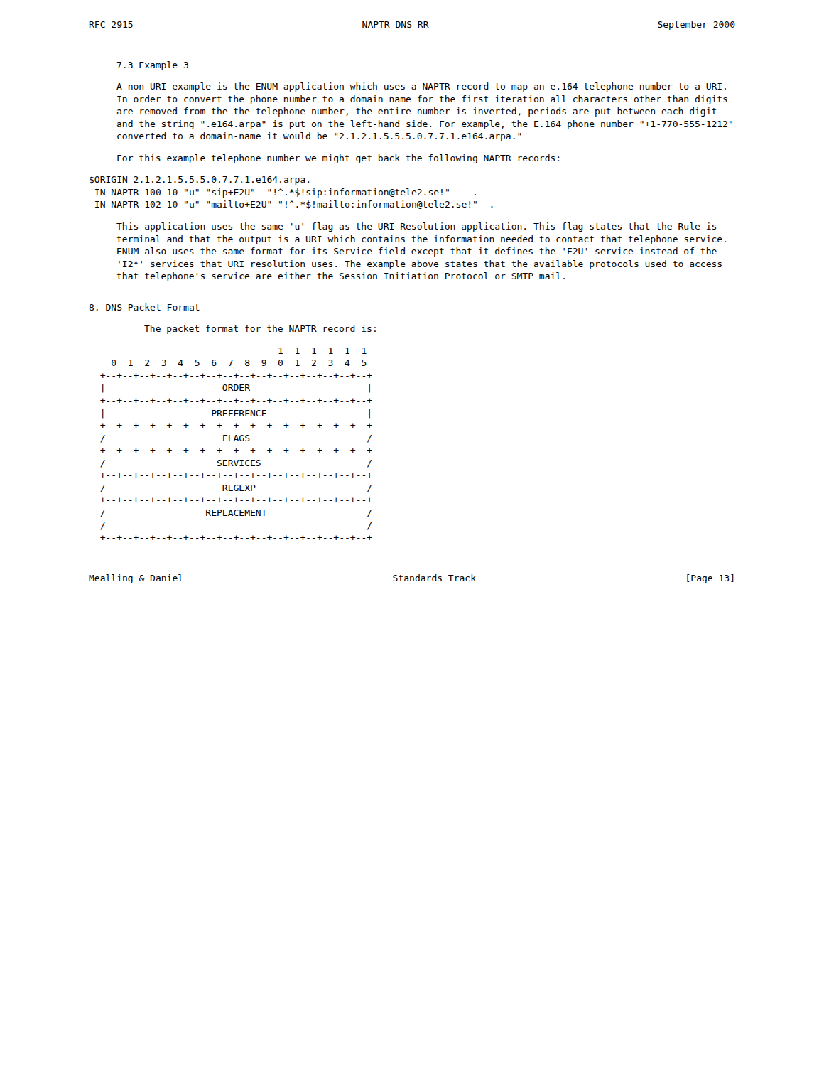RFC 2915 NAPTR DNS RR September 2000
7.3 Example 3
A non-URI example is the ENUM application which uses a NAPTR record to map an e.164 telephone number to a URI. In order to convert the phone number to a domain name for the first iteration all characters other than digits are removed from the the telephone number, the entire number is inverted, periods are put between each digit and the string ".e164.arpa" is put on the left-hand side. For example, the E.164 phone number "+1-770-555-1212" converted to a domain-name it would be "2.1.2.1.5.5.5.0.7.7.1.e164.arpa."
For this example telephone number we might get back the following NAPTR records:
$ORIGIN 2.1.2.1.5.5.5.0.7.7.1.e164.arpa.
 IN NAPTR 100 10 "u" "sip+E2U"  "!^.*$!sip:information@tele2.se!"    .
 IN NAPTR 102 10 "u" "mailto+E2U" "!^.*$!mailto:information@tele2.se!"  .
This application uses the same 'u' flag as the URI Resolution application. This flag states that the Rule is terminal and that the output is a URI which contains the information needed to contact that telephone service. ENUM also uses the same format for its Service field except that it defines the 'E2U' service instead of the 'I2*' services that URI resolution uses. The example above states that the available protocols used to access that telephone's service are either the Session Initiation Protocol or SMTP mail.
8. DNS Packet Format
The packet format for the NAPTR record is:
                                  1  1  1  1  1  1
    0  1  2  3  4  5  6  7  8  9  0  1  2  3  4  5
  +--+--+--+--+--+--+--+--+--+--+--+--+--+--+--+--+
  |                     ORDER                     |
  +--+--+--+--+--+--+--+--+--+--+--+--+--+--+--+--+
  |                   PREFERENCE                  |
  +--+--+--+--+--+--+--+--+--+--+--+--+--+--+--+--+
  /                     FLAGS                     /
  +--+--+--+--+--+--+--+--+--+--+--+--+--+--+--+--+
  /                    SERVICES                   /
  +--+--+--+--+--+--+--+--+--+--+--+--+--+--+--+--+
  /                     REGEXP                    /
  +--+--+--+--+--+--+--+--+--+--+--+--+--+--+--+--+
  /                  REPLACEMENT                  /
  /                                               /
  +--+--+--+--+--+--+--+--+--+--+--+--+--+--+--+--+
Mealling & Daniel Standards Track [Page 13]